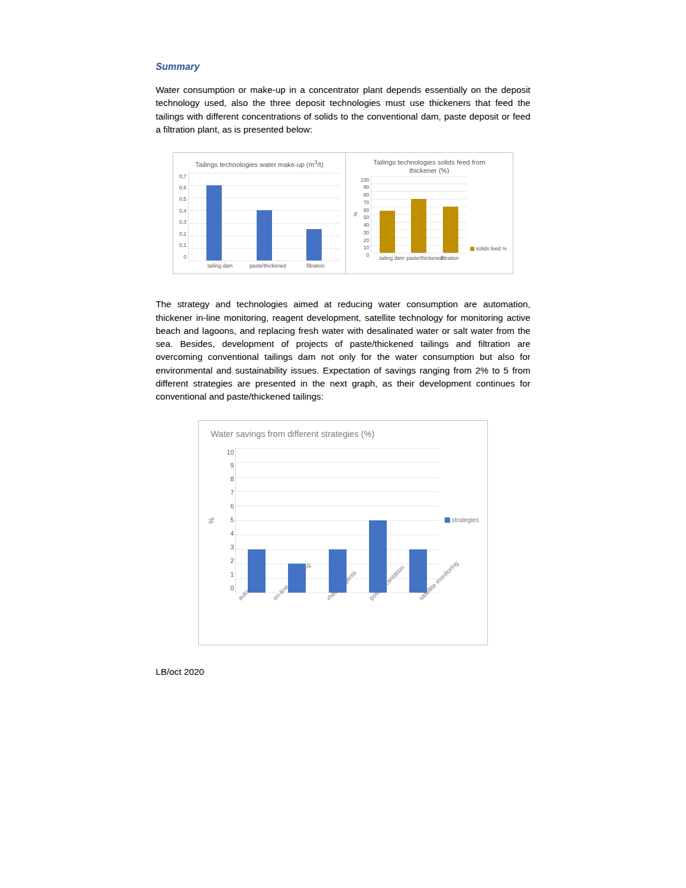Summary
Water consumption or make-up in a concentrator plant depends essentially on the deposit technology used, also the three deposit technologies must use thickeners that feed the tailings with different concentrations of solids to the conventional dam, paste deposit or feed a filtration plant, as is presented below:
Tailings technologies water make-up (m3/t)
0,7 0,6 0,5 0,4 0,3 0,2 0,1 0
tailing dam paste/thickened filtration
Tailings technologies solids feed from
thickener (%)
%
100 90 80 70 60 50 40 30 20 10 0
solids feed %
tailing dam paste/thickened filtration
The strategy and technologies aimed at reducing water consumption are automation, thickener in-line monitoring, reagent development, satellite technology for monitoring active beach and lagoons, and replacing fresh water with desalinated water or salt water from the sea. Besides, development of projects of paste/thickened tailings and filtration are overcoming conventional tailings dam not only for the water consumption but also for environmental and sustainability issues. Expectation of savings ranging from 2% to 5 from different strategies are presented in the next graph, as their development continues for conventional and paste/thickened tailings:
Water savings from different strategies (%)
%
10 9 8 7 6 5 4 3 2 1 0
strategies
automation on-line monitoring rheo reagents post-decantation satellite monitoring
LB/oct 2020